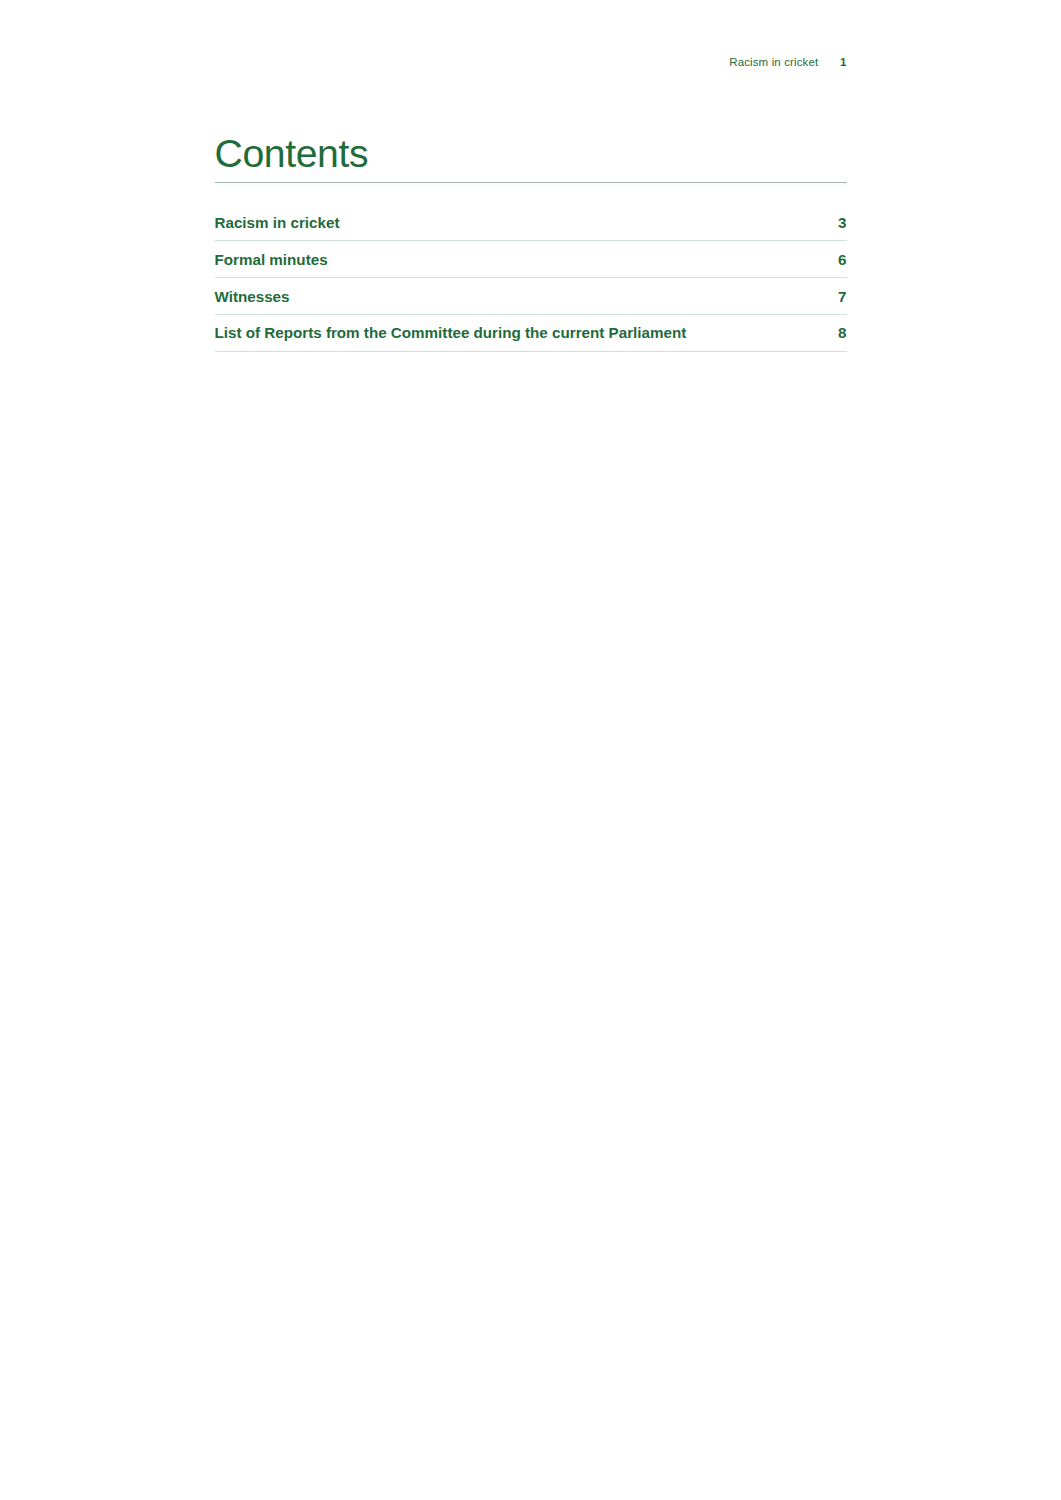Racism in cricket 1
Contents
Racism in cricket 3
Formal minutes 6
Witnesses 7
List of Reports from the Committee during the current Parliament 8